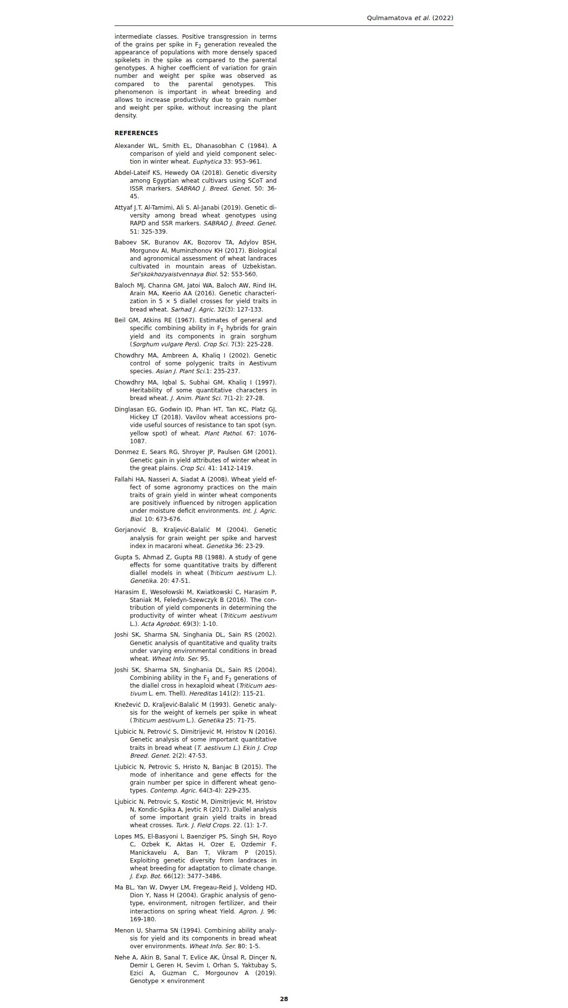Qulmamatova et al. (2022)
intermediate classes. Positive transgression in terms of the grains per spike in F2 generation revealed the appearance of populations with more densely spaced spikelets in the spike as compared to the parental genotypes. A higher coefficient of variation for grain number and weight per spike was observed as compared to the parental genotypes. This phenomenon is important in wheat breeding and allows to increase productivity due to grain number and weight per spike, without increasing the plant density.
REFERENCES
Alexander WL, Smith EL, Dhanasobhan C (1984). A comparison of yield and yield component selection in winter wheat. Euphytica 33: 953–961.
Abdel-Lateif KS, Hewedy OA (2018). Genetic diversity among Egyptian wheat cultivars using SCoT and ISSR markers. SABRAO J. Breed. Genet. 50: 36-45.
Attyaf J.T. Al-Tamimi, Ali S. Al-Janabi (2019). Genetic diversity among bread wheat genotypes using RAPD and SSR markers. SABRAO J. Breed. Genet. 51: 325-339.
Baboev SK, Buranov AK, Bozorov TA, Adylov BSH, Morgunov AI, Muminzhonov KH (2017). Biological and agronomical assessment of wheat landraces cultivated in mountain areas of Uzbekistan. Sel'skokhozyaistvennaya Biol. 52: 553-560.
Baloch MJ, Channa GM, Jatoi WA, Baloch AW, Rind IH, Arain MA, Keerio AA (2016). Genetic characterization in 5 × 5 diallel crosses for yield traits in bread wheat. Sarhad J. Agric. 32(3): 127-133.
Beil GM, Atkins RE (1967). Estimates of general and specific combining ability in F1 hybrids for grain yield and its components in grain sorghum (Sorghum vulgare Pers). Crop Sci. 7(3): 225-228.
Chowdhry MA, Ambreen A, Khaliq I (2002). Genetic control of some polygenic traits in Aestivum species. Asian J. Plant Sci. 1: 235-237.
Chowdhry MA, Iqbal S, Subhai GM, Khaliq I (1997). Heritability of some quantitative characters in bread wheat. J. Anim. Plant Sci. 7(1-2): 27-28.
Dinglasan EG, Godwin ID, Phan HT, Tan KC, Platz GJ, Hickey LT (2018). Vavilov wheat accessions provide useful sources of resistance to tan spot (syn. yellow spot) of wheat. Plant Pathol. 67: 1076-1087.
Donmez E, Sears RG, Shroyer JP, Paulsen GM (2001). Genetic gain in yield attributes of winter wheat in the great plains. Crop Sci. 41: 1412-1419.
Fallahi HA, Nasseri A, Siadat A (2008). Wheat yield effect of some agronomy practices on the main traits of grain yield in winter wheat components are positively influenced by nitrogen application under moisture deficit environments. Int. J. Agric. Biol. 10: 673-676.
Gorjanović B, Kraljević-Balalić M (2004). Genetic analysis for grain weight per spike and harvest index in macaroni wheat. Genetika 36: 23-29.
Gupta S, Ahmad Z, Gupta RB (1988). A study of gene effects for some quantitative traits by different diallel models in wheat (Triticum aestivum L.). Genetika. 20: 47-51.
Harasim E, Wesołowski M, Kwiatkowski C, Harasim P, Staniak M, Feledyn-Szewczyk B (2016). The contribution of yield components in determining the productivity of winter wheat (Triticum aestivum L.). Acta Agrobot. 69(3): 1-10.
Joshi SK, Sharma SN, Singhania DL, Sain RS (2002). Genetic analysis of quantitative and quality traits under varying environmental conditions in bread wheat. Wheat Info. Ser. 95.
Joshi SK, Sharma SN, Singhania DL, Sain RS (2004). Combining ability in the F1 and F2 generations of the diallel cross in hexaploid wheat (Triticum aestivum L. em. Thell). Hereditas 141(2): 115-21.
Knežević D, Kraljević-Balalić M (1993). Genetic analysis for the weight of kernels per spike in wheat (Triticum aestivum L.). Genetika 25: 71-75.
Ljubicic N, Petrović S, Dimitrijević M, Hristov N (2016). Genetic analysis of some important quantitative traits in bread wheat (T. aestivum L.) Ekin J. Crop Breed. Genet. 2(2): 47-53.
Ljubicic N, Petrovic S, Hristo N, Banjac B (2015). The mode of inheritance and gene effects for the grain number per spice in different wheat genotypes. Contemp. Agric. 64(3-4): 229-235.
Ljubicic N, Petrovic S, Kostić M, Dimitrijevic M, Hristov N, Kondic-Spika A, Jevtic R (2017). Diallel analysis of some important grain yield traits in bread wheat crosses. Turk. J. Field Crops. 22. (1): 1-7.
Lopes MS, El-Basyoni I, Baenziger PS, Singh SH, Royo C, Ozbek K, Aktas H, Ozer E, Ozdemir F, Manickavelu A, Ban T, Vikram P (2015). Exploiting genetic diversity from landraces in wheat breeding for adaptation to climate change. J. Exp. Bot. 66(12): 3477–3486.
Ma BL, Yan W, Dwyer LM, Fregeau-Reid J, Voldeng HD, Dion Y, Nass H (2004). Graphic analysis of genotype, environment, nitrogen fertilizer, and their interactions on spring wheat Yield. Agron. J. 96: 169-180.
Menon U, Sharma SN (1994). Combining ability analysis for yield and its components in bread wheat over environments. Wheat Info. Ser. 80: 1-5.
Nehe A, Akin B, Sanal T, Evlice AK, Ünsal R, Dinçer N, Demir L Geren H, Sevim I, Orhan S, Yaktubay S, Ezici A, Guzman C, Morgounov A (2019). Genotype × environment
28